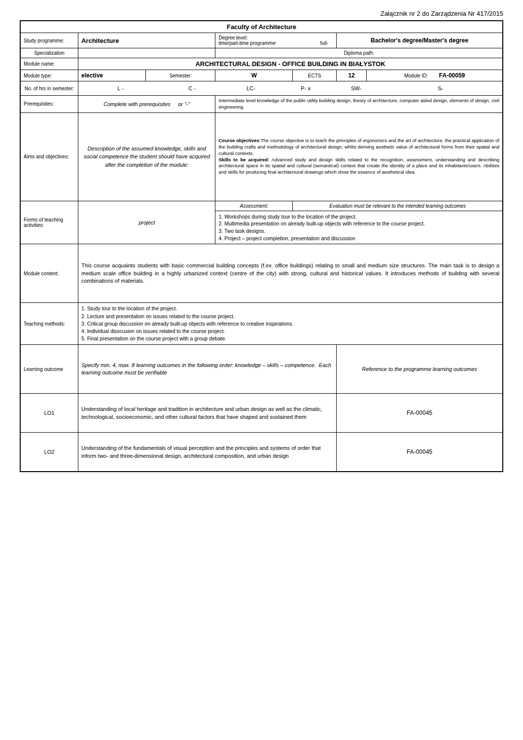Załącznik nr 2 do Zarządzenia Nr 417/2015
| Faculty of Architecture |
| Study programme: | Architecture | Degree level: time/part-time programme: full- | Bachelor's degree/Master's degree |
| Specialization | | Diploma path: |
| Module name: | ARCHITECTURAL DESIGN - OFFICE BUILDING IN BIAŁYSTOK |
| Module type: | elective | Semester: | W | ECTS | 12 | Module ID: FA-00059 |
| No. of hrs in semester: | / L - / C - / LC- / P- x / SW- / S- / |
| Prerequisites: | Complete with prerequisites or "-" | Intermediate level knowledge of the public utility building design, theory of architecture, computer aided design, elements of design, civil engineering. |
| Aims and objectives: | Description of the assumed knowledge, skills and social competence the student should have acquired after the completion of the module: | Course objectives: The course objective is to teach the principles of ergonomics and the art of architecture, the practical application of the building crafts and methodology of architectural design, whilst deriving aesthetic value of architectural forms from their spatial and cultural contexts. Skills to be acquired: Advanced study and design skills related to the recognition, assessment, understanding and describing architectural space in its spatial and cultural (semantical) context that create the identity of a place and its inhabitants/users. Abilities and skills for producing final architectural drawings which show the essence of aesthetical idea. |
| Forms of teaching activities: | project | Assessment: | Evaluation must be relevant to the intended learning outcomes |
| 1. Workshops during study tour to the location of the project. 2. Multimedia presentation on already built-up objects with reference to the course project. 3. Two task designs. 4. Project – project completion, presentation and discussion |
| Module content: | This course acquaints students with basic commercial building concepts (f.ex. office buildings) relating to small and medium size structures. The main task is to design a medium scale office building in a highly urbanized context (centre of the city) with strong, cultural and historical values. It introduces methods of building with several combinations of materials. |
| Teaching methods: | 1. Study tour to the location of the project. 2. Lecture and presentation on issues related to the course project. 3. Critical group discussion on already built-up objects with reference to creative inspirations. 4. Individual disscusion on issues related to the course project. 5. Final presentation on the course project with a group debate. |
| Learning outcome | Specify min. 4, max. 8 learning outcomes in the following order: knowledge – skills – competence. Each learning outcome must be verifiable | Reference to the programme learning outcomes |
| LO1 | Understanding of local heritage and tradition in architecture and urban design as well as the climatic, technological, socioeconomic, and other cultural factors that have shaped and sustained them | FA-00045 |
| LO2 | Understanding of the fundamentals of visual perception and the principles and systems of order that inform two- and three-dimensional design, architectural composition, and urban design | FA-00045 |